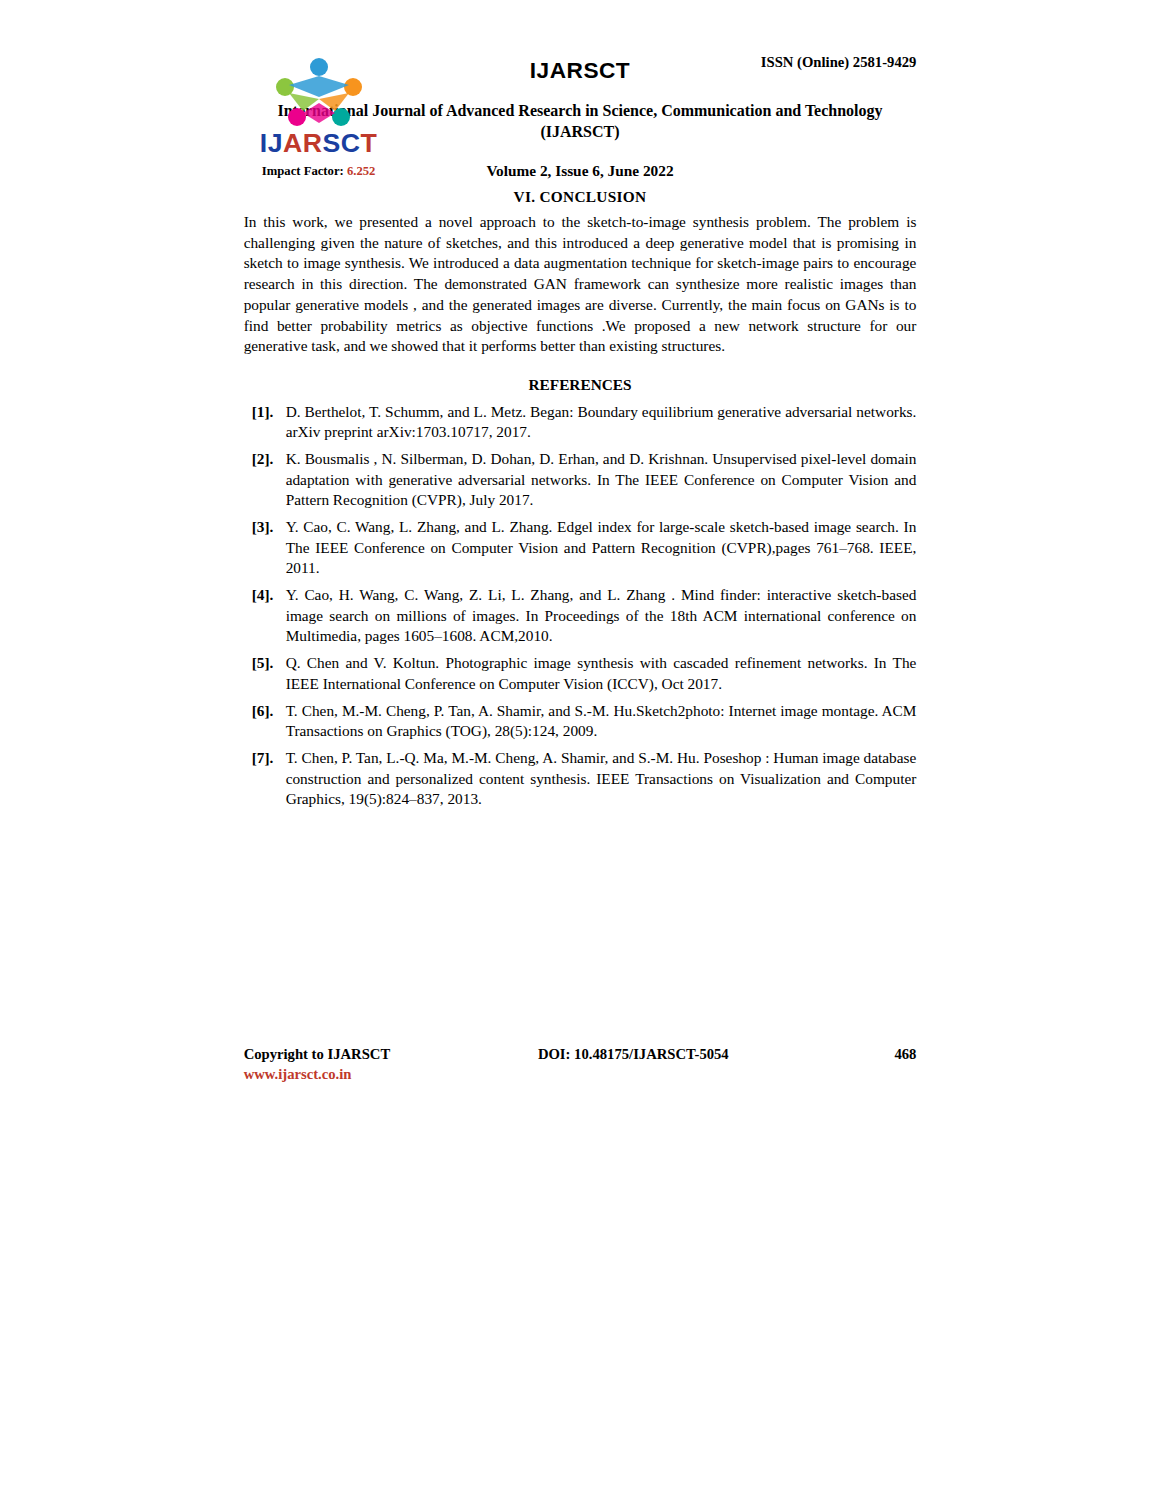IJ AR SC T
Impact Factor: 6.252
ISSN (Online) 2581-9429
IJARSCT
International Journal of Advanced Research in Science, Communication and Technology (IJARSCT)
Volume 2, Issue 6, June 2022
VI. CONCLUSION
In this work, we presented a novel approach to the sketch-to-image synthesis problem. The problem is challenging given the nature of sketches, and this introduced a deep generative model that is promising in sketch to image synthesis. We introduced a data augmentation technique for sketch-image pairs to encourage research in this direction. The demonstrated GAN framework can synthesize more realistic images than popular generative models , and the generated images are diverse. Currently, the main focus on GANs is to find better probability metrics as objective functions .We proposed a new network structure for our generative task, and we showed that it performs better than existing structures.
REFERENCES
D. Berthelot, T. Schumm, and L. Metz. Began: Boundary equilibrium generative adversarial networks. arXiv preprint arXiv:1703.10717, 2017.
K. Bousmalis , N. Silberman, D. Dohan, D. Erhan, and D. Krishnan. Unsupervised pixel-level domain adaptation with generative adversarial networks. In The IEEE Conference on Computer Vision and Pattern Recognition (CVPR), July 2017.
Y. Cao, C. Wang, L. Zhang, and L. Zhang. Edgel index for large-scale sketch-based image search. In The IEEE Conference on Computer Vision and Pattern Recognition (CVPR),pages 761–768. IEEE, 2011.
Y. Cao, H. Wang, C. Wang, Z. Li, L. Zhang, and L. Zhang . Mind finder: interactive sketch-based image search on millions of images. In Proceedings of the 18th ACM international conference on Multimedia, pages 1605–1608. ACM,2010.
Q. Chen and V. Koltun. Photographic image synthesis with cascaded refinement networks. In The IEEE International Conference on Computer Vision (ICCV), Oct 2017.
T. Chen, M.-M. Cheng, P. Tan, A. Shamir, and S.-M. Hu.Sketch2photo: Internet image montage. ACM Transactions on Graphics (TOG), 28(5):124, 2009.
T. Chen, P. Tan, L.-Q. Ma, M.-M. Cheng, A. Shamir, and S.-M. Hu. Poseshop : Human image database construction and personalized content synthesis. IEEE Transactions on Visualization and Computer Graphics, 19(5):824–837, 2013.
Copyright to IJARSCT
www.ijarsct.co.in
DOI: 10.48175/IJARSCT-5054
468